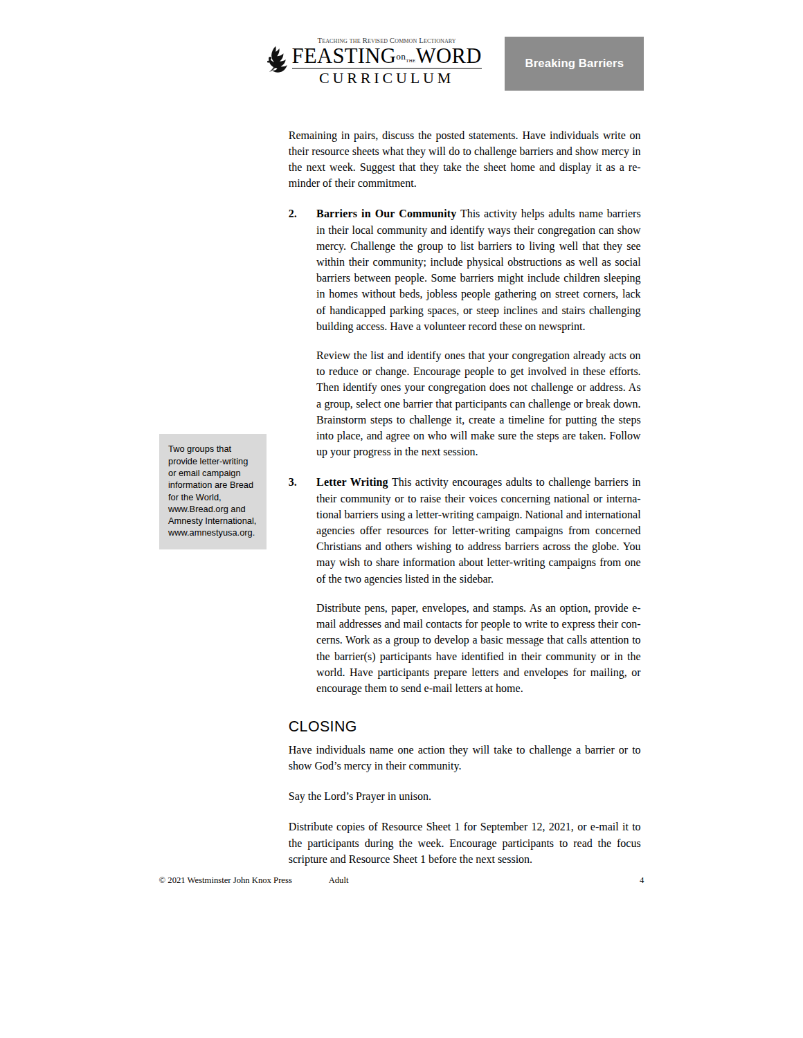Teaching the Revised Common Lectionary
FEASTINGon the WORD
Curriculum
Breaking Barriers
Two groups that provide letter-writing or email campaign information are Bread for the World, www.Bread.org and Amnesty International, www.amnestyusa.org.
Remaining in pairs, discuss the posted statements. Have individuals write on their resource sheets what they will do to challenge barriers and show mercy in the next week. Suggest that they take the sheet home and display it as a reminder of their commitment.
2.
Barriers in Our Community This activity helps adults name barriers in their local community and identify ways their congregation can show mercy. Challenge the group to list barriers to living well that they see within their community; include physical obstructions as well as social barriers between people. Some barriers might include children sleeping in homes without beds, jobless people gathering on street corners, lack of handicapped parking spaces, or steep inclines and stairs challenging building access. Have a volunteer record these on newsprint.
Review the list and identify ones that your congregation already acts on to reduce or change. Encourage people to get involved in these efforts. Then identify ones your congregation does not challenge or address. As a group, select one barrier that participants can challenge or break down. Brainstorm steps to challenge it, create a timeline for putting the steps into place, and agree on who will make sure the steps are taken. Follow up your progress in the next session.
3.
Letter Writing This activity encourages adults to challenge barriers in their community or to raise their voices concerning national or international barriers using a letter-writing campaign. National and international agencies offer resources for letter-writing campaigns from concerned Christians and others wishing to address barriers across the globe. You may wish to share information about letter-writing campaigns from one of the two agencies listed in the sidebar.
Distribute pens, paper, envelopes, and stamps. As an option, provide e-mail addresses and mail contacts for people to write to express their concerns. Work as a group to develop a basic message that calls attention to the barrier(s) participants have identified in their community or in the world. Have participants prepare letters and envelopes for mailing, or encourage them to send e-mail letters at home.
CLOSING
Have individuals name one action they will take to challenge a barrier or to show God’s mercy in their community.
Say the Lord’s Prayer in unison.
Distribute copies of Resource Sheet 1 for September 12, 2021, or e-mail it to the participants during the week. Encourage participants to read the focus scripture and Resource Sheet 1 before the next session.
© 2021 Westminster John Knox Press Adult 4